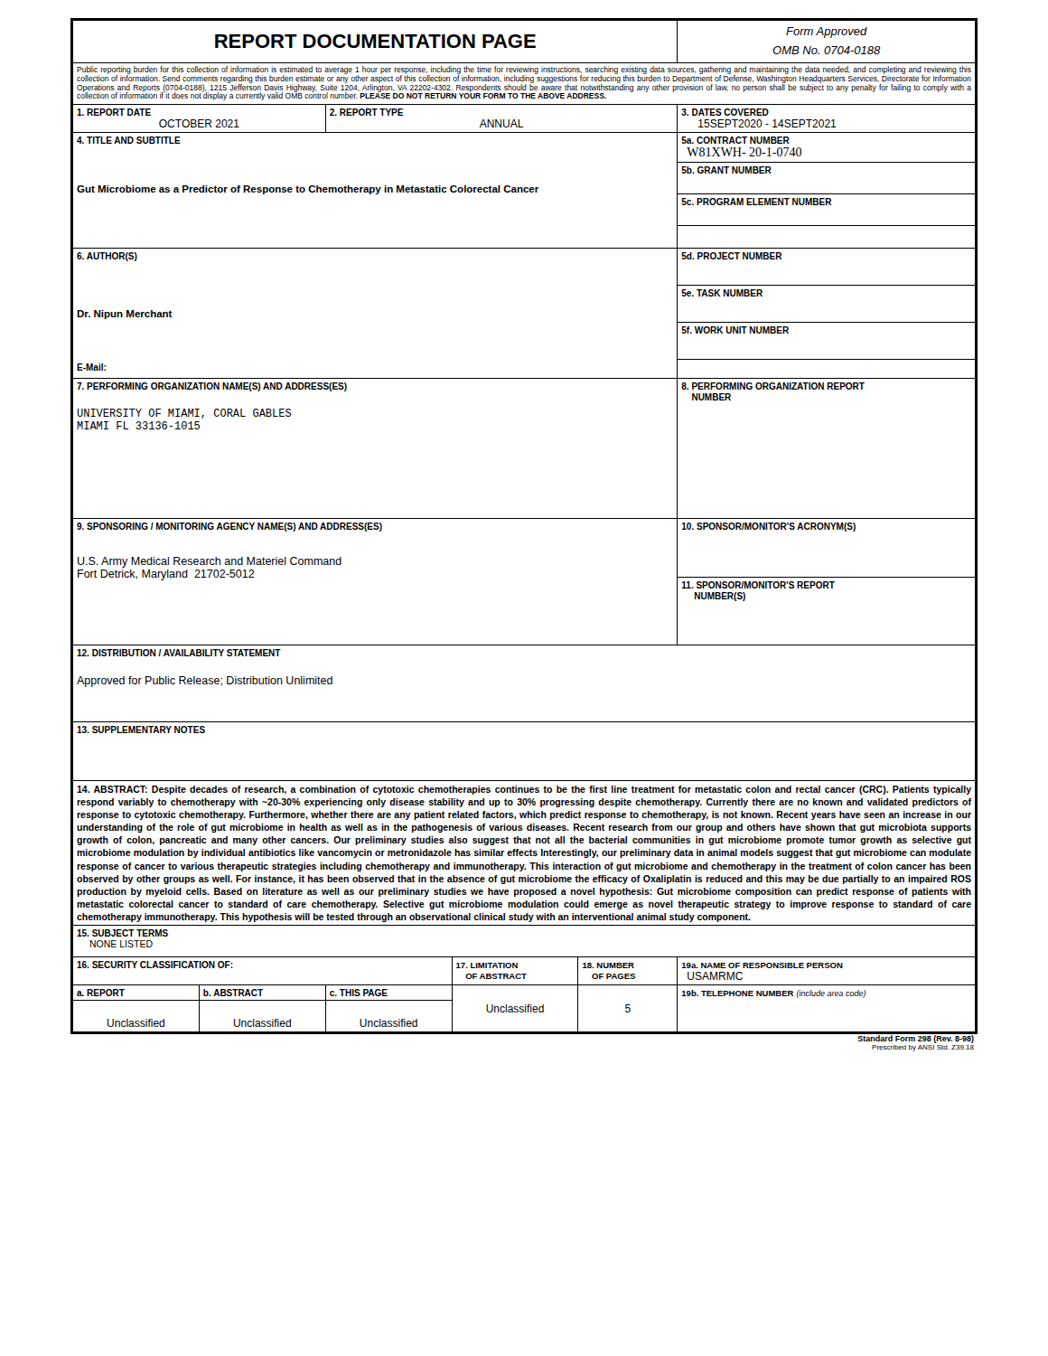| REPORT DOCUMENTATION PAGE | Form Approved OMB No. 0704-0188 |
| Public reporting burden for this collection of information is estimated to average 1 hour per response, including the time for reviewing instructions, searching existing data sources, gathering and maintaining the data needed, and completing and reviewing this collection of information. Send comments regarding this burden estimate or any other aspect of this collection of information, including suggestions for reducing this burden to Department of Defense, Washington Headquarters Services, Directorate for Information Operations and Reports (0704-0188), 1215 Jefferson Davis Highway, Suite 1204, Arlington, VA 22202-4302. Respondents should be aware that notwithstanding any other provision of law, no person shall be subject to any penalty for failing to comply with a collection of information if it does not display a currently valid OMB control number. PLEASE DO NOT RETURN YOUR FORM TO THE ABOVE ADDRESS. |
| 1. REPORT DATE OCTOBER 2021 | 2. REPORT TYPE ANNUAL | 3. DATES COVERED 15SEPT2020 - 14SEPT2021 |
| 4. TITLE AND SUBTITLE Gut Microbiome as a Predictor of Response to Chemotherapy in Metastatic Colorectal Cancer | 5a. CONTRACT NUMBER W81XWH- 20-1-0740 |
| 5b. GRANT NUMBER |
| 5c. PROGRAM ELEMENT NUMBER |
| 6. AUTHOR(S) Dr. Nipun Merchant | 5d. PROJECT NUMBER |
| 5e. TASK NUMBER |
| 5f. WORK UNIT NUMBER |
| E-Mail: | |
| 7. PERFORMING ORGANIZATION NAME(S) AND ADDRESS(ES) UNIVERSITY OF MIAMI, CORAL GABLES MIAMI FL 33136-1015 | 8. PERFORMING ORGANIZATION REPORT NUMBER |
| 9. SPONSORING / MONITORING AGENCY NAME(S) AND ADDRESS(ES) U.S. Army Medical Research and Materiel Command Fort Detrick, Maryland 21702-5012 | 10. SPONSOR/MONITOR'S ACRONYM(S) |
| 11. SPONSOR/MONITOR'S REPORT NUMBER(S) |
| 12. DISTRIBUTION / AVAILABILITY STATEMENT Approved for Public Release; Distribution Unlimited |
| 13. SUPPLEMENTARY NOTES |
| 14. ABSTRACT: Despite decades of research, a combination of cytotoxic chemotherapies continues to be the first line treatment for metastatic colon and rectal cancer (CRC). Patients typically respond variably to chemotherapy with ~20-30% experiencing only disease stability and up to 30% progressing despite chemotherapy. Currently there are no known and validated predictors of response to cytotoxic chemotherapy. Furthermore, whether there are any patient related factors, which predict response to chemotherapy, is not known. Recent years have seen an increase in our understanding of the role of gut microbiome in health as well as in the pathogenesis of various diseases. Recent research from our group and others have shown that gut microbiota supports growth of colon, pancreatic and many other cancers. Our preliminary studies also suggest that not all the bacterial communities in gut microbiome promote tumor growth as selective gut microbiome modulation by individual antibiotics like vancomycin or metronidazole has similar effects Interestingly, our preliminary data in animal models suggest that gut microbiome can modulate response of cancer to various therapeutic strategies including chemotherapy and immunotherapy. This interaction of gut microbiome and chemotherapy in the treatment of colon cancer has been observed by other groups as well. For instance, it has been observed that in the absence of gut microbiome the efficacy of Oxaliplatin is reduced and this may be due partially to an impaired ROS production by myeloid cells. Based on literature as well as our preliminary studies we have proposed a novel hypothesis: Gut microbiome composition can predict response of patients with metastatic colorectal cancer to standard of care chemotherapy. Selective gut microbiome modulation could emerge as novel therapeutic strategy to improve response to standard of care chemotherapy immunotherapy. This hypothesis will be tested through an observational clinical study with an interventional animal study component. |
| 15. SUBJECT TERMS NONE LISTED |
| 16. SECURITY CLASSIFICATION OF: | 17. LIMITATION OF ABSTRACT | 18. NUMBER OF PAGES | 19a. NAME OF RESPONSIBLE PERSON USAMRMC |
| a. REPORT | b. ABSTRACT | c. THIS PAGE | Unclassified | 5 | 19b. TELEPHONE NUMBER (include area code) |
| Unclassified | Unclassified | Unclassified |
Standard Form 298 (Rev. 8-98) Prescribed by ANSI Std. Z39.18